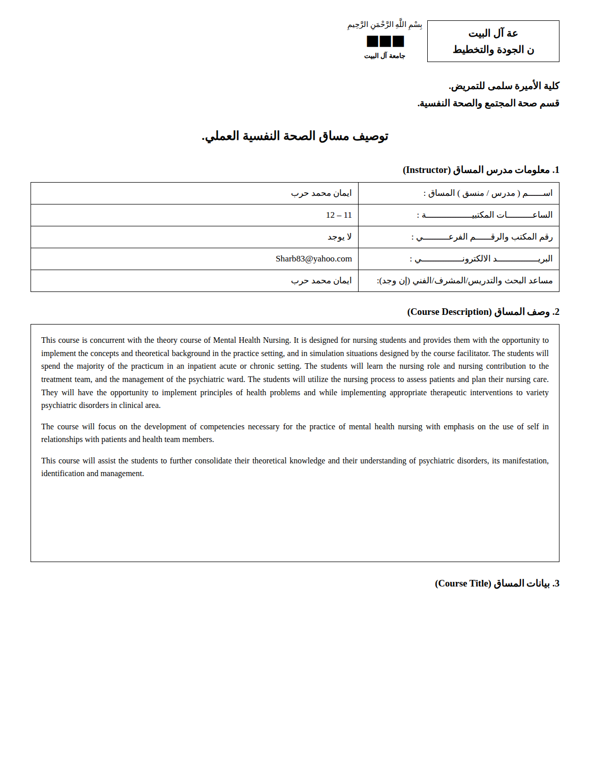عة آل البيت
ن الجودة والتخطيط
بِسْمِ اللَّهِ الرَّحْمَنِ الرَّحِيمِ
■■■
جامعة آل البيت
كلية الأميرة سلمى للتمريض.
قسم صحة المجتمع والصحة النفسية.
توصيف مساق الصحة النفسية العملي.
1. معلومات مدرس المساق (Instructor)
| اســــــم ( مدرس / منسق ) المساق : | ايمان محمد حرب |
| الساعــــــــــات المكتبيــــــــــــــــــة : | 11 – 12 |
| رقم المكتب والرقــــــم الفرعــــــــــي : | لا يوجد |
| البريــــــــــــــــد الالكترونــــــــــــــــي : | Sharb83@yahoo.com |
| مساعد البحث والتدريس/المشرف/الفني (إن وجد): | ايمان محمد حرب |
2. وصف المساق (Course Description)
This course is concurrent with the theory course of Mental Health Nursing. It is designed for nursing students and provides them with the opportunity to implement the concepts and theoretical background in the practice setting, and in simulation situations designed by the course facilitator. The students will spend the majority of the practicum in an inpatient acute or chronic setting. The students will learn the nursing role and nursing contribution to the treatment team, and the management of the psychiatric ward. The students will utilize the nursing process to assess patients and plan their nursing care. They will have the opportunity to implement principles of health problems and while implementing appropriate therapeutic interventions to variety psychiatric disorders in clinical area.
The course will focus on the development of competencies necessary for the practice of mental health nursing with emphasis on the use of self in relationships with patients and health team members.
This course will assist the students to further consolidate their theoretical knowledge and their understanding of psychiatric disorders, its manifestation, identification and management.
3. بيانات المساق (Course Title)